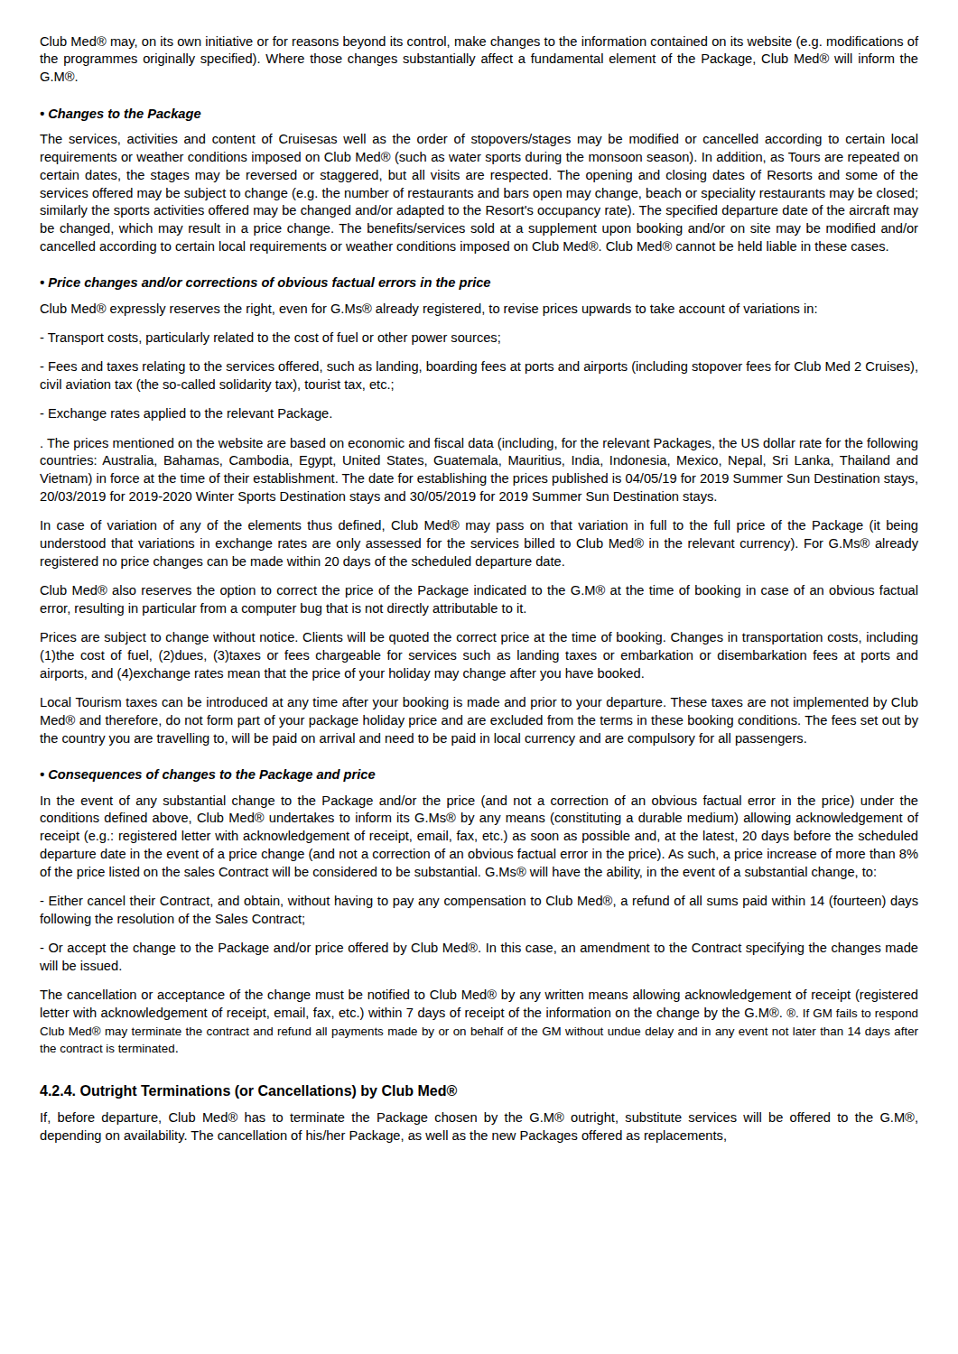Club Med® may, on its own initiative or for reasons beyond its control, make changes to the information contained on its website (e.g. modifications of the programmes originally specified). Where those changes substantially affect a fundamental element of the Package, Club Med® will inform the G.M®.
• Changes to the Package
The services, activities and content of Cruisesas well as the order of stopovers/stages may be modified or cancelled according to certain local requirements or weather conditions imposed on Club Med® (such as water sports during the monsoon season). In addition, as Tours are repeated on certain dates, the stages may be reversed or staggered, but all visits are respected. The opening and closing dates of Resorts and some of the services offered may be subject to change (e.g. the number of restaurants and bars open may change, beach or speciality restaurants may be closed; similarly the sports activities offered may be changed and/or adapted to the Resort's occupancy rate). The specified departure date of the aircraft may be changed, which may result in a price change. The benefits/services sold at a supplement upon booking and/or on site may be modified and/or cancelled according to certain local requirements or weather conditions imposed on Club Med®. Club Med® cannot be held liable in these cases.
• Price changes and/or corrections of obvious factual errors in the price
Club Med® expressly reserves the right, even for G.Ms® already registered, to revise prices upwards to take account of variations in:
- Transport costs, particularly related to the cost of fuel or other power sources;
- Fees and taxes relating to the services offered, such as landing, boarding fees at ports and airports (including stopover fees for Club Med 2 Cruises), civil aviation tax (the so-called solidarity tax), tourist tax, etc.;
- Exchange rates applied to the relevant Package.
. The prices mentioned on the website are based on economic and fiscal data (including, for the relevant Packages, the US dollar rate for the following countries: Australia, Bahamas, Cambodia, Egypt, United States, Guatemala, Mauritius, India, Indonesia, Mexico, Nepal, Sri Lanka, Thailand and Vietnam) in force at the time of their establishment. The date for establishing the prices published is 04/05/19 for 2019 Summer Sun Destination stays, 20/03/2019 for 2019-2020 Winter Sports Destination stays and 30/05/2019 for 2019 Summer Sun Destination stays.
In case of variation of any of the elements thus defined, Club Med® may pass on that variation in full to the full price of the Package (it being understood that variations in exchange rates are only assessed for the services billed to Club Med® in the relevant currency). For G.Ms® already registered no price changes can be made within 20 days of the scheduled departure date.
Club Med® also reserves the option to correct the price of the Package indicated to the G.M® at the time of booking in case of an obvious factual error, resulting in particular from a computer bug that is not directly attributable to it.
Prices are subject to change without notice. Clients will be quoted the correct price at the time of booking. Changes in transportation costs, including (1)the cost of fuel, (2)dues, (3)taxes or fees chargeable for services such as landing taxes or embarkation or disembarkation fees at ports and airports, and (4)exchange rates mean that the price of your holiday may change after you have booked.
Local Tourism taxes can be introduced at any time after your booking is made and prior to your departure. These taxes are not implemented by Club Med® and therefore, do not form part of your package holiday price and are excluded from the terms in these booking conditions. The fees set out by the country you are travelling to, will be paid on arrival and need to be paid in local currency and are compulsory for all passengers.
• Consequences of changes to the Package and price
In the event of any substantial change to the Package and/or the price (and not a correction of an obvious factual error in the price) under the conditions defined above, Club Med® undertakes to inform its G.Ms® by any means (constituting a durable medium) allowing acknowledgement of receipt (e.g.: registered letter with acknowledgement of receipt, email, fax, etc.) as soon as possible and, at the latest, 20 days before the scheduled departure date in the event of a price change (and not a correction of an obvious factual error in the price). As such, a price increase of more than 8% of the price listed on the sales Contract will be considered to be substantial. G.Ms® will have the ability, in the event of a substantial change, to:
- Either cancel their Contract, and obtain, without having to pay any compensation to Club Med®, a refund of all sums paid within 14 (fourteen) days following the resolution of the Sales Contract;
- Or accept the change to the Package and/or price offered by Club Med®. In this case, an amendment to the Contract specifying the changes made will be issued.
The cancellation or acceptance of the change must be notified to Club Med® by any written means allowing acknowledgement of receipt (registered letter with acknowledgement of receipt, email, fax, etc.) within 7 days of receipt of the information on the change by the G.M®. ®. If GM fails to respond Club Med® may terminate the contract and refund all payments made by or on behalf of the GM without undue delay and in any event not later than 14 days after the contract is terminated.
4.2.4. Outright Terminations (or Cancellations) by Club Med®
If, before departure, Club Med® has to terminate the Package chosen by the G.M® outright, substitute services will be offered to the G.M®, depending on availability. The cancellation of his/her Package, as well as the new Packages offered as replacements,